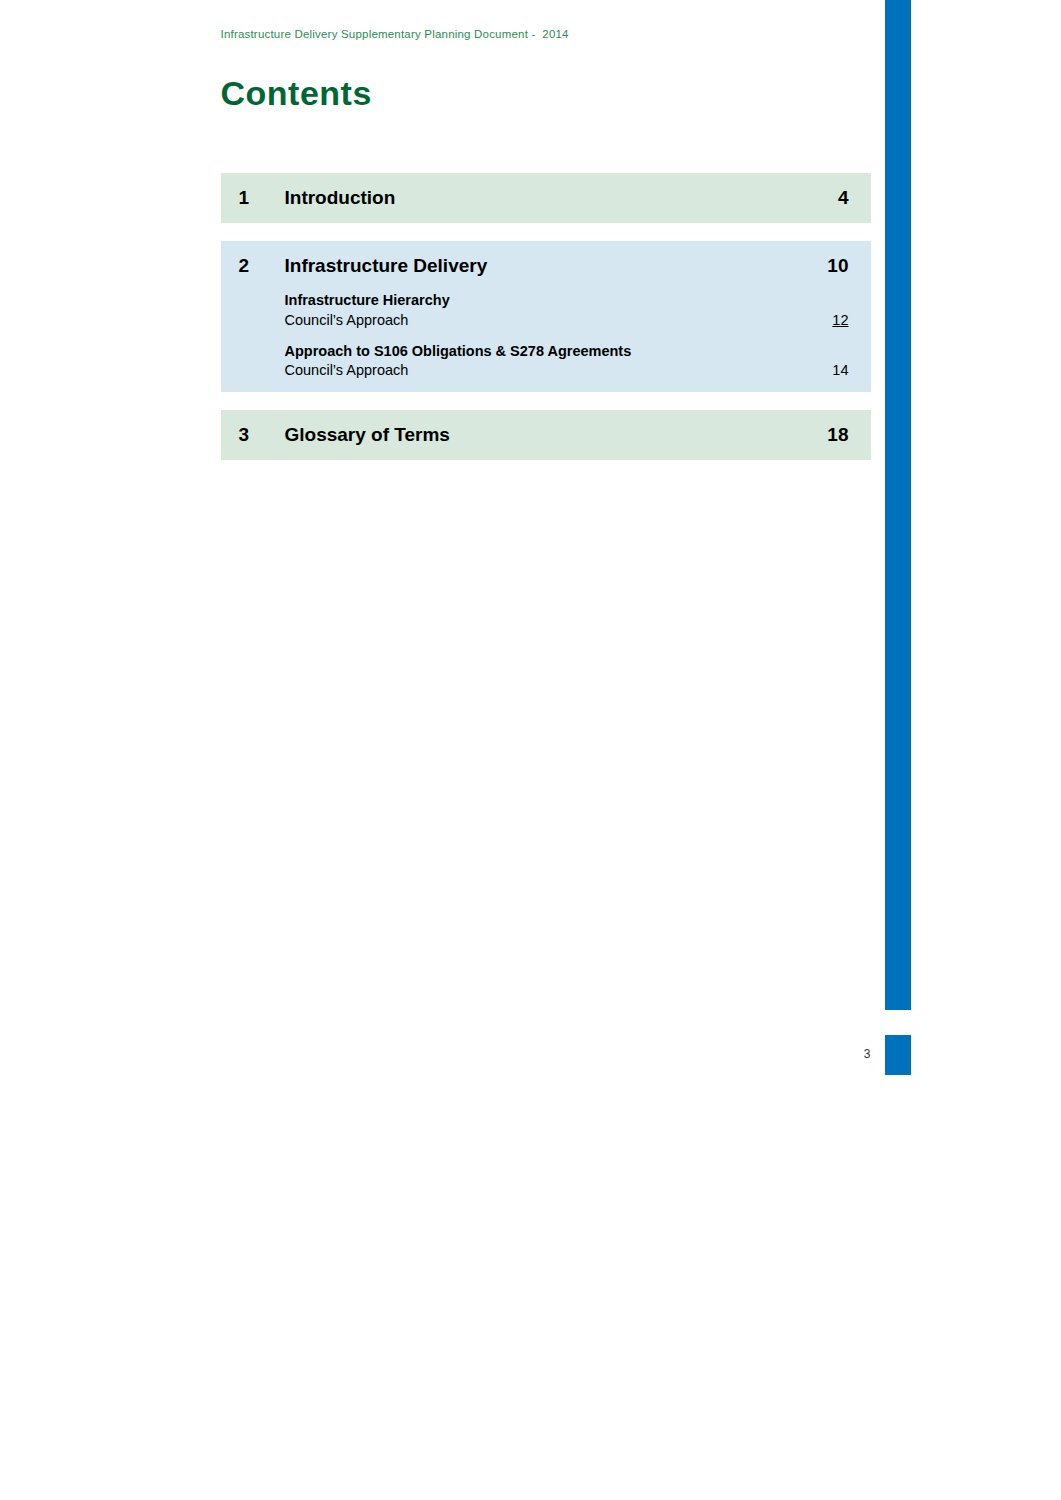Infrastructure Delivery Supplementary Planning Document - 2014
Contents
1
Introduction
4
2
Infrastructure Delivery
10
Infrastructure Hierarchy
Council’s Approach
12
Approach to S106 Obligations & S278 Agreements
Council’s Approach
14
3
Glossary of Terms
18
3